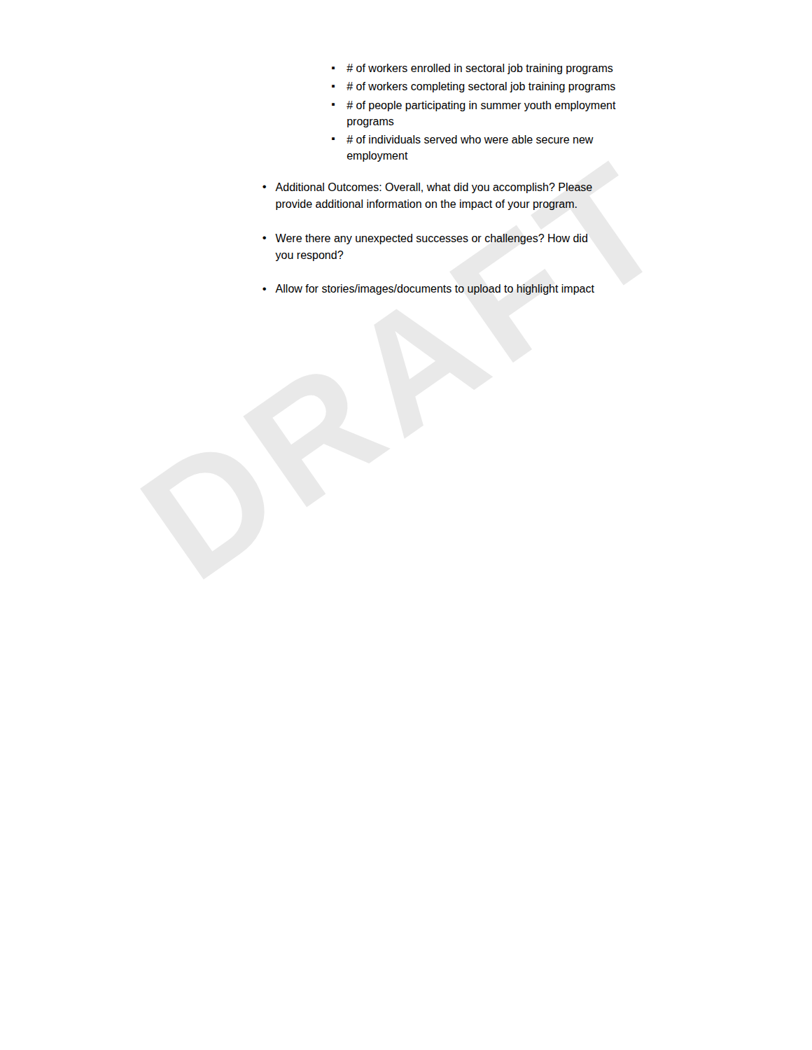DRAFT
# of workers enrolled in sectoral job training programs
# of workers completing sectoral job training programs
# of people participating in summer youth employment programs
# of individuals served who were able secure new employment
Additional Outcomes: Overall, what did you accomplish? Please provide additional information on the impact of your program.
Were there any unexpected successes or challenges? How did you respond?
Allow for stories/images/documents to upload to highlight impact